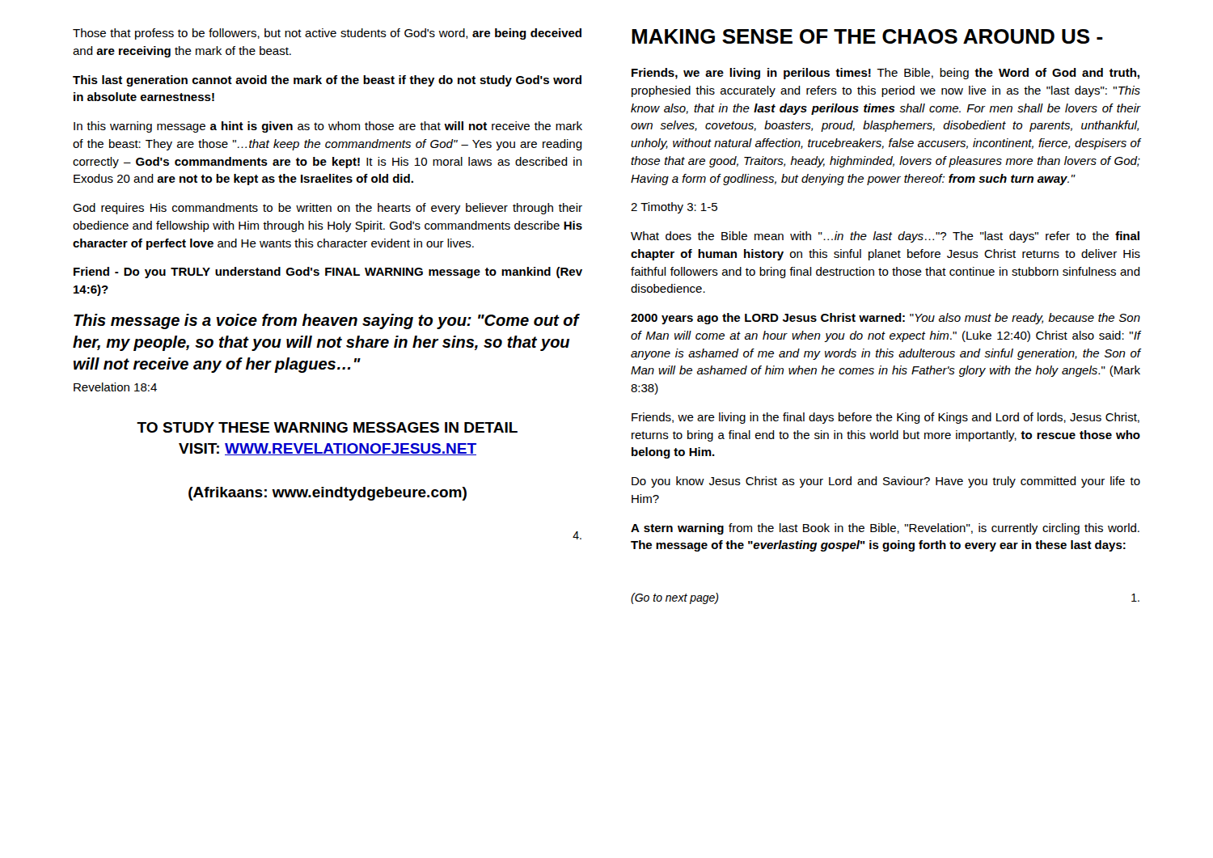Those that profess to be followers, but not active students of God's word, are being deceived and are receiving the mark of the beast.
This last generation cannot avoid the mark of the beast if they do not study God's word in absolute earnestness!
In this warning message a hint is given as to whom those are that will not receive the mark of the beast: They are those "…that keep the commandments of God" – Yes you are reading correctly – God's commandments are to be kept! It is His 10 moral laws as described in Exodus 20 and are not to be kept as the Israelites of old did.
God requires His commandments to be written on the hearts of every believer through their obedience and fellowship with Him through his Holy Spirit. God's commandments describe His character of perfect love and He wants this character evident in our lives.
Friend - Do you TRULY understand God's FINAL WARNING message to mankind (Rev 14:6)?
This message is a voice from heaven saying to you: "Come out of her, my people, so that you will not share in her sins, so that you will not receive any of her plagues…"
Revelation 18:4
TO STUDY THESE WARNING MESSAGES IN DETAIL
VISIT: WWW.REVELATIONOFJESUS.NET
(Afrikaans: www.eindtydgebeure.com)
4.
MAKING SENSE OF THE CHAOS AROUND US -
Friends, we are living in perilous times! The Bible, being the Word of God and truth, prophesied this accurately and refers to this period we now live in as the "last days": "This know also, that in the last days perilous times shall come. For men shall be lovers of their own selves, covetous, boasters, proud, blasphemers, disobedient to parents, unthankful, unholy, without natural affection, trucebreakers, false accusers, incontinent, fierce, despisers of those that are good, Traitors, heady, highminded, lovers of pleasures more than lovers of God; Having a form of godliness, but denying the power thereof: from such turn away."
2 Timothy 3: 1-5
What does the Bible mean with "…in the last days…"? The "last days" refer to the final chapter of human history on this sinful planet before Jesus Christ returns to deliver His faithful followers and to bring final destruction to those that continue in stubborn sinfulness and disobedience.
2000 years ago the LORD Jesus Christ warned: "You also must be ready, because the Son of Man will come at an hour when you do not expect him." (Luke 12:40) Christ also said: "If anyone is ashamed of me and my words in this adulterous and sinful generation, the Son of Man will be ashamed of him when he comes in his Father's glory with the holy angels." (Mark 8:38)
Friends, we are living in the final days before the King of Kings and Lord of lords, Jesus Christ, returns to bring a final end to the sin in this world but more importantly, to rescue those who belong to Him.
Do you know Jesus Christ as your Lord and Saviour? Have you truly committed your life to Him?
A stern warning from the last Book in the Bible, "Revelation", is currently circling this world. The message of the "everlasting gospel" is going forth to every ear in these last days:
(Go to next page) 1.